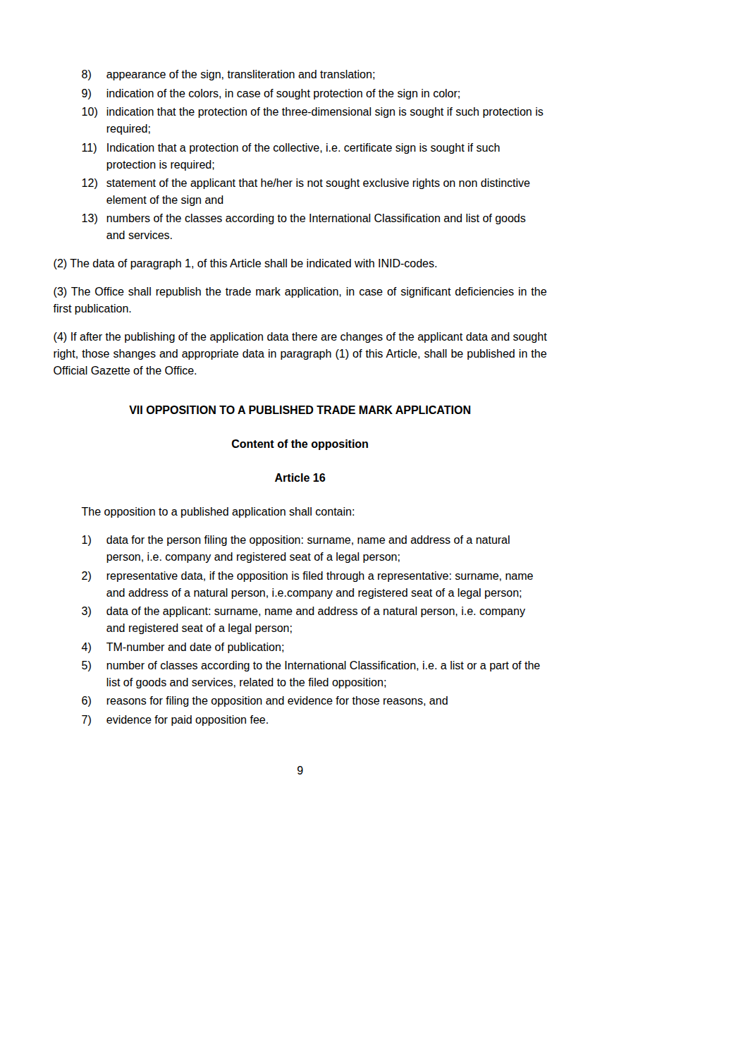8) appearance of the sign, transliteration and translation;
9) indication of the colors, in case of sought protection of the sign in color;
10) indication that the protection of the three-dimensional sign is sought if such protection is required;
11) Indication that a protection of the collective, i.e. certificate sign is sought if such protection is required;
12) statement of the applicant that he/her is not sought exclusive rights on non distinctive element of the sign and
13) numbers of the classes according to the International Classification and list of goods and services.
(2) The data of paragraph 1, of this Article shall be indicated with INID-codes.
(3) The Office shall republish the trade mark application, in case of significant deficiencies in the first publication.
(4) If after the publishing of the application data there are changes of the applicant data and sought right, those shanges and appropriate data in paragraph (1) of this Article, shall be published in the Official Gazette of the Office.
VII OPPOSITION TO A PUBLISHED TRADE MARK APPLICATION
Content of the opposition
Article 16
The opposition to a published application shall contain:
1) data for the person filing the opposition: surname, name and address of a natural person, i.e. company and registered seat of a legal person;
2) representative data, if the opposition is filed through a representative: surname, name and address of a natural person, i.e.company and registered seat of a legal person;
3) data of the applicant: surname, name and address of a natural person, i.e. company and registered seat of a legal person;
4) TM-number and date of publication;
5) number of classes according to the International Classification, i.e. a list or a part of the list of goods and services, related to the filed opposition;
6) reasons for filing the opposition and evidence for those reasons, and
7) evidence for paid opposition fee.
9